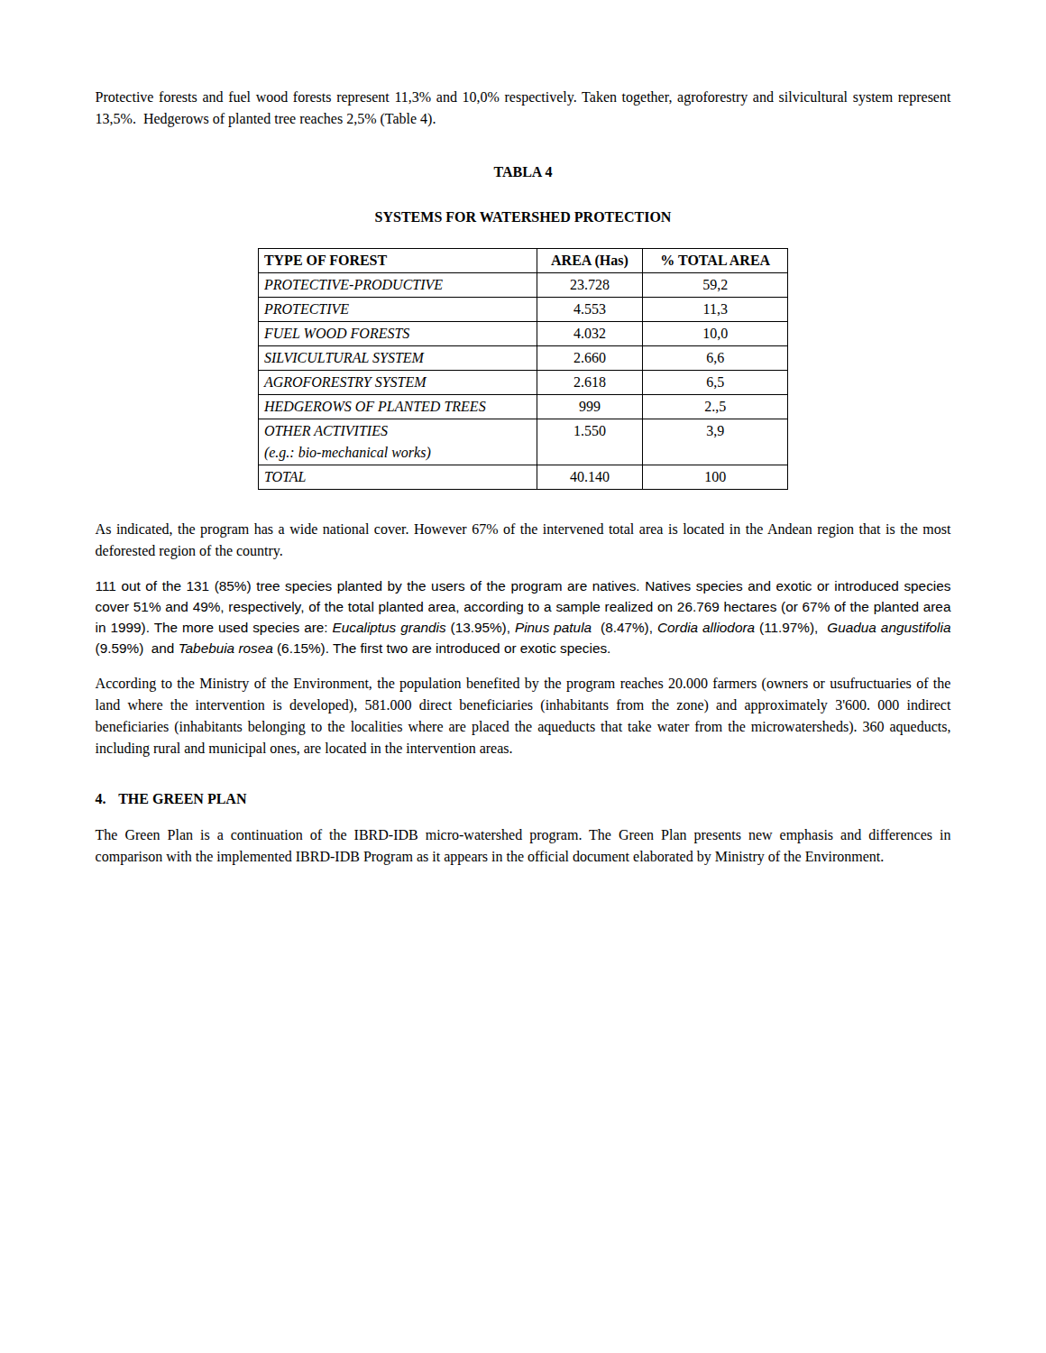Protective forests and fuel wood forests represent 11,3% and 10,0% respectively. Taken together, agroforestry and silvicultural system represent 13,5%. Hedgerows of planted tree reaches 2,5% (Table 4).
TABLA 4
SYSTEMS FOR WATERSHED PROTECTION
| TYPE OF FOREST | AREA (Has) | % TOTAL AREA |
| --- | --- | --- |
| PROTECTIVE-PRODUCTIVE | 23.728 | 59,2 |
| PROTECTIVE | 4.553 | 11,3 |
| FUEL WOOD FORESTS | 4.032 | 10,0 |
| SILVICULTURAL SYSTEM | 2.660 | 6,6 |
| AGROFORESTRY SYSTEM | 2.618 | 6,5 |
| HEDGEROWS OF PLANTED TREES | 999 | 2.,5 |
| OTHER ACTIVITIES (e.g.: bio-mechanical works) | 1.550 | 3,9 |
| TOTAL | 40.140 | 100 |
As indicated, the program has a wide national cover. However 67% of the intervened total area is located in the Andean region that is the most deforested region of the country.
111 out of the 131 (85%) tree species planted by the users of the program are natives. Natives species and exotic or introduced species cover 51% and 49%, respectively, of the total planted area, according to a sample realized on 26.769 hectares (or 67% of the planted area in 1999). The more used species are: Eucaliptus grandis (13.95%), Pinus patula (8.47%), Cordia alliodora (11.97%), Guadua angustifolia (9.59%) and Tabebuia rosea (6.15%). The first two are introduced or exotic species.
According to the Ministry of the Environment, the population benefited by the program reaches 20.000 farmers (owners or usufructuaries of the land where the intervention is developed), 581.000 direct beneficiaries (inhabitants from the zone) and approximately 3'600. 000 indirect beneficiaries (inhabitants belonging to the localities where are placed the aqueducts that take water from the microwatersheds). 360 aqueducts, including rural and municipal ones, are located in the intervention areas.
4. THE GREEN PLAN
The Green Plan is a continuation of the IBRD-IDB micro-watershed program. The Green Plan presents new emphasis and differences in comparison with the implemented IBRD-IDB Program as it appears in the official document elaborated by Ministry of the Environment.